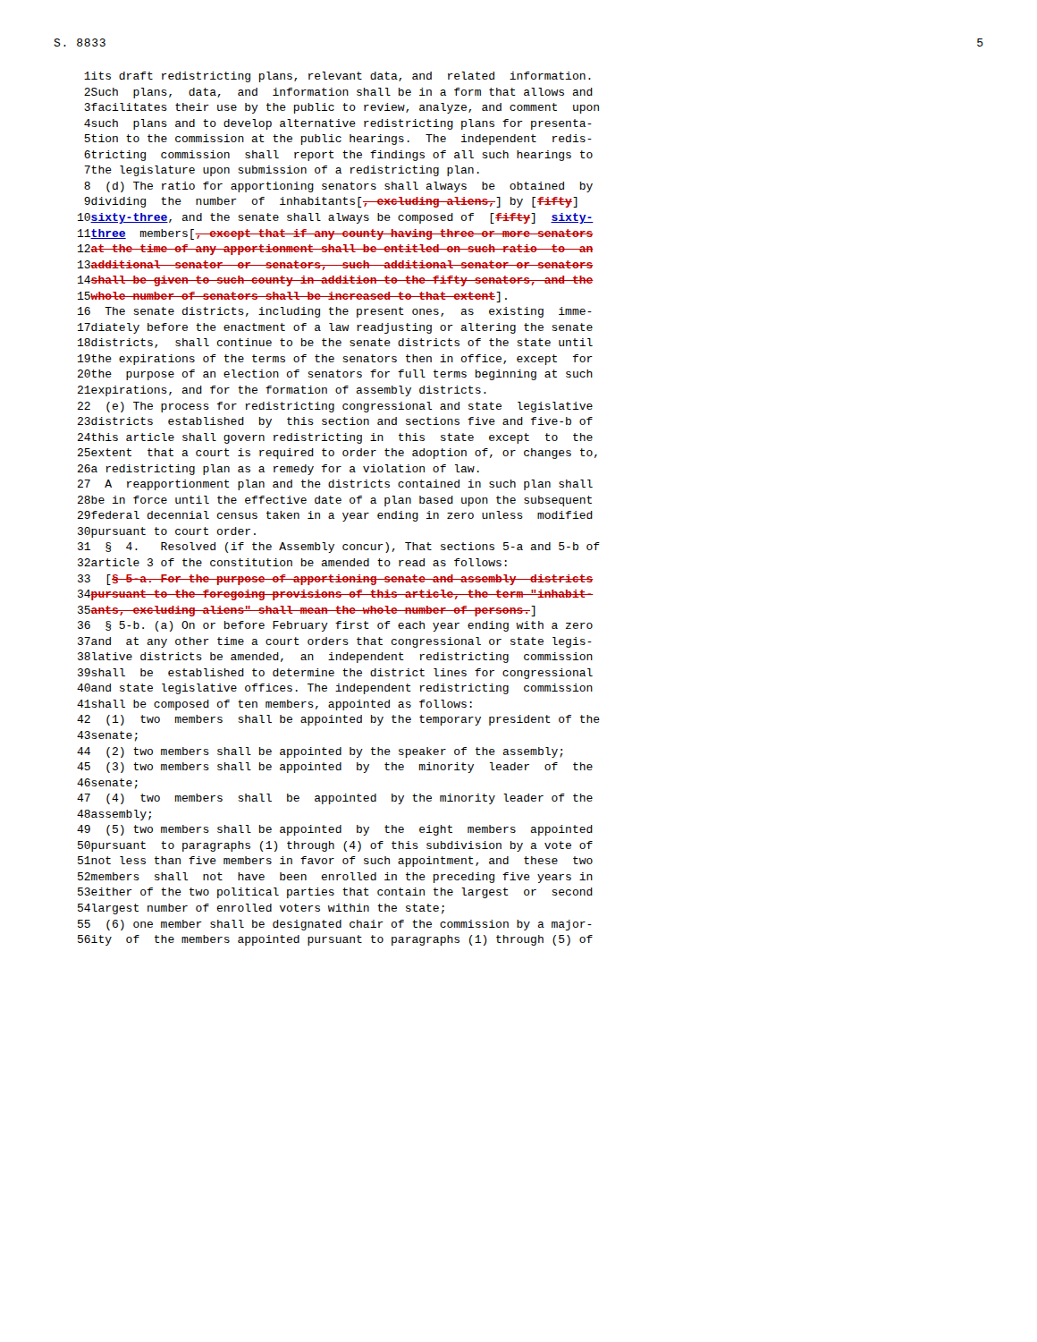S. 8833 5
| 1 | its draft redistricting plans, relevant data, and related information. |
| 2 | Such plans, data, and information shall be in a form that allows and |
| 3 | facilitates their use by the public to review, analyze, and comment upon |
| 4 | such plans and to develop alternative redistricting plans for presenta- |
| 5 | tion to the commission at the public hearings. The independent redis- |
| 6 | tricting commission shall report the findings of all such hearings to |
| 7 | the legislature upon submission of a redistricting plan. |
| 8 | (d) The ratio for apportioning senators shall always be obtained by |
| 9 | dividing the number of inhabitants[ , excluding aliens, ] by [ fifty ] |
| 10 | sixty-three , and the senate shall always be composed of [ fifty ] sixty- |
| 11 | three members[ , except that if any county having three or more senators |
| 12 | at the time of any apportionment shall be entitled on such ratio to an |
| 13 | additional senator or senators, such additional senator or senators |
| 14 | shall be given to such county in addition to the fifty senators, and the |
| 15 | whole number of senators shall be increased to that extent ]. |
| 16 | The senate districts, including the present ones, as existing imme- |
| 17 | diately before the enactment of a law readjusting or altering the senate |
| 18 | districts, shall continue to be the senate districts of the state until |
| 19 | the expirations of the terms of the senators then in office, except for |
| 20 | the purpose of an election of senators for full terms beginning at such |
| 21 | expirations, and for the formation of assembly districts. |
| 22 | (e) The process for redistricting congressional and state legislative |
| 23 | districts established by this section and sections five and five-b of |
| 24 | this article shall govern redistricting in this state except to the |
| 25 | extent that a court is required to order the adoption of, or changes to, |
| 26 | a redistricting plan as a remedy for a violation of law. |
| 27 | A reapportionment plan and the districts contained in such plan shall |
| 28 | be in force until the effective date of a plan based upon the subsequent |
| 29 | federal decennial census taken in a year ending in zero unless modified |
| 30 | pursuant to court order. |
| 31 | § 4. Resolved (if the Assembly concur), That sections 5-a and 5-b of |
| 32 | article 3 of the constitution be amended to read as follows: |
| 33 | [ § 5-a. For the purpose of apportioning senate and assembly districts |
| 34 | pursuant to the foregoing provisions of this article, the term "inhabit- |
| 35 | ants, excluding aliens" shall mean the whole number of persons. ] |
| 36 | § 5-b. (a) On or before February first of each year ending with a zero |
| 37 | and at any other time a court orders that congressional or state legis- |
| 38 | lative districts be amended, an independent redistricting commission |
| 39 | shall be established to determine the district lines for congressional |
| 40 | and state legislative offices. The independent redistricting commission |
| 41 | shall be composed of ten members, appointed as follows: |
| 42 | (1) two members shall be appointed by the temporary president of the |
| 43 | senate; |
| 44 | (2) two members shall be appointed by the speaker of the assembly; |
| 45 | (3) two members shall be appointed by the minority leader of the |
| 46 | senate; |
| 47 | (4) two members shall be appointed by the minority leader of the |
| 48 | assembly; |
| 49 | (5) two members shall be appointed by the eight members appointed |
| 50 | pursuant to paragraphs (1) through (4) of this subdivision by a vote of |
| 51 | not less than five members in favor of such appointment, and these two |
| 52 | members shall not have been enrolled in the preceding five years in |
| 53 | either of the two political parties that contain the largest or second |
| 54 | largest number of enrolled voters within the state; |
| 55 | (6) one member shall be designated chair of the commission by a major- |
| 56 | ity of the members appointed pursuant to paragraphs (1) through (5) of |